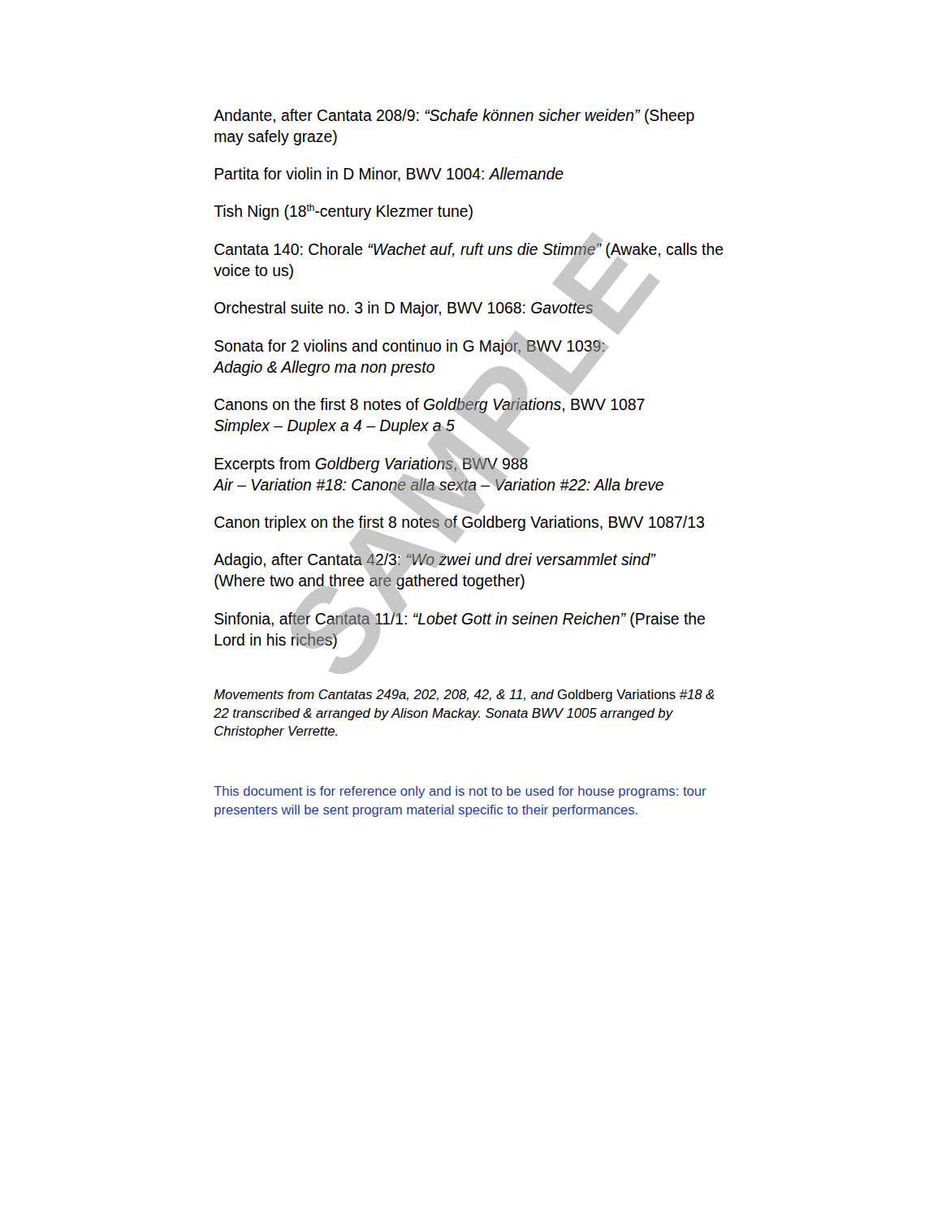SAMPLE
Andante, after Cantata 208/9: “Schafe können sicher weiden” (Sheep may safely graze)
Partita for violin in D Minor, BWV 1004: Allemande
Tish Nign (18th-century Klezmer tune)
Cantata 140: Chorale “Wachet auf, ruft uns die Stimme” (Awake, calls the voice to us)
Orchestral suite no. 3 in D Major, BWV 1068: Gavottes
Sonata for 2 violins and continuo in G Major, BWV 1039:
Adagio & Allegro ma non presto
Canons on the first 8 notes of Goldberg Variations, BWV 1087
Simplex – Duplex a 4 – Duplex a 5
Excerpts from Goldberg Variations, BWV 988
Air – Variation #18: Canone alla sexta – Variation #22: Alla breve
Canon triplex on the first 8 notes of Goldberg Variations, BWV 1087/13
Adagio, after Cantata 42/3: “Wo zwei und drei versammlet sind”
(Where two and three are gathered together)
Sinfonia, after Cantata 11/1: “Lobet Gott in seinen Reichen” (Praise the Lord in his riches)
Movements from Cantatas 249a, 202, 208, 42, & 11, and Goldberg Variations #18 & 22 transcribed & arranged by Alison Mackay. Sonata BWV 1005 arranged by Christopher Verrette.
This document is for reference only and is not to be used for house programs: tour presenters will be sent program material specific to their performances.